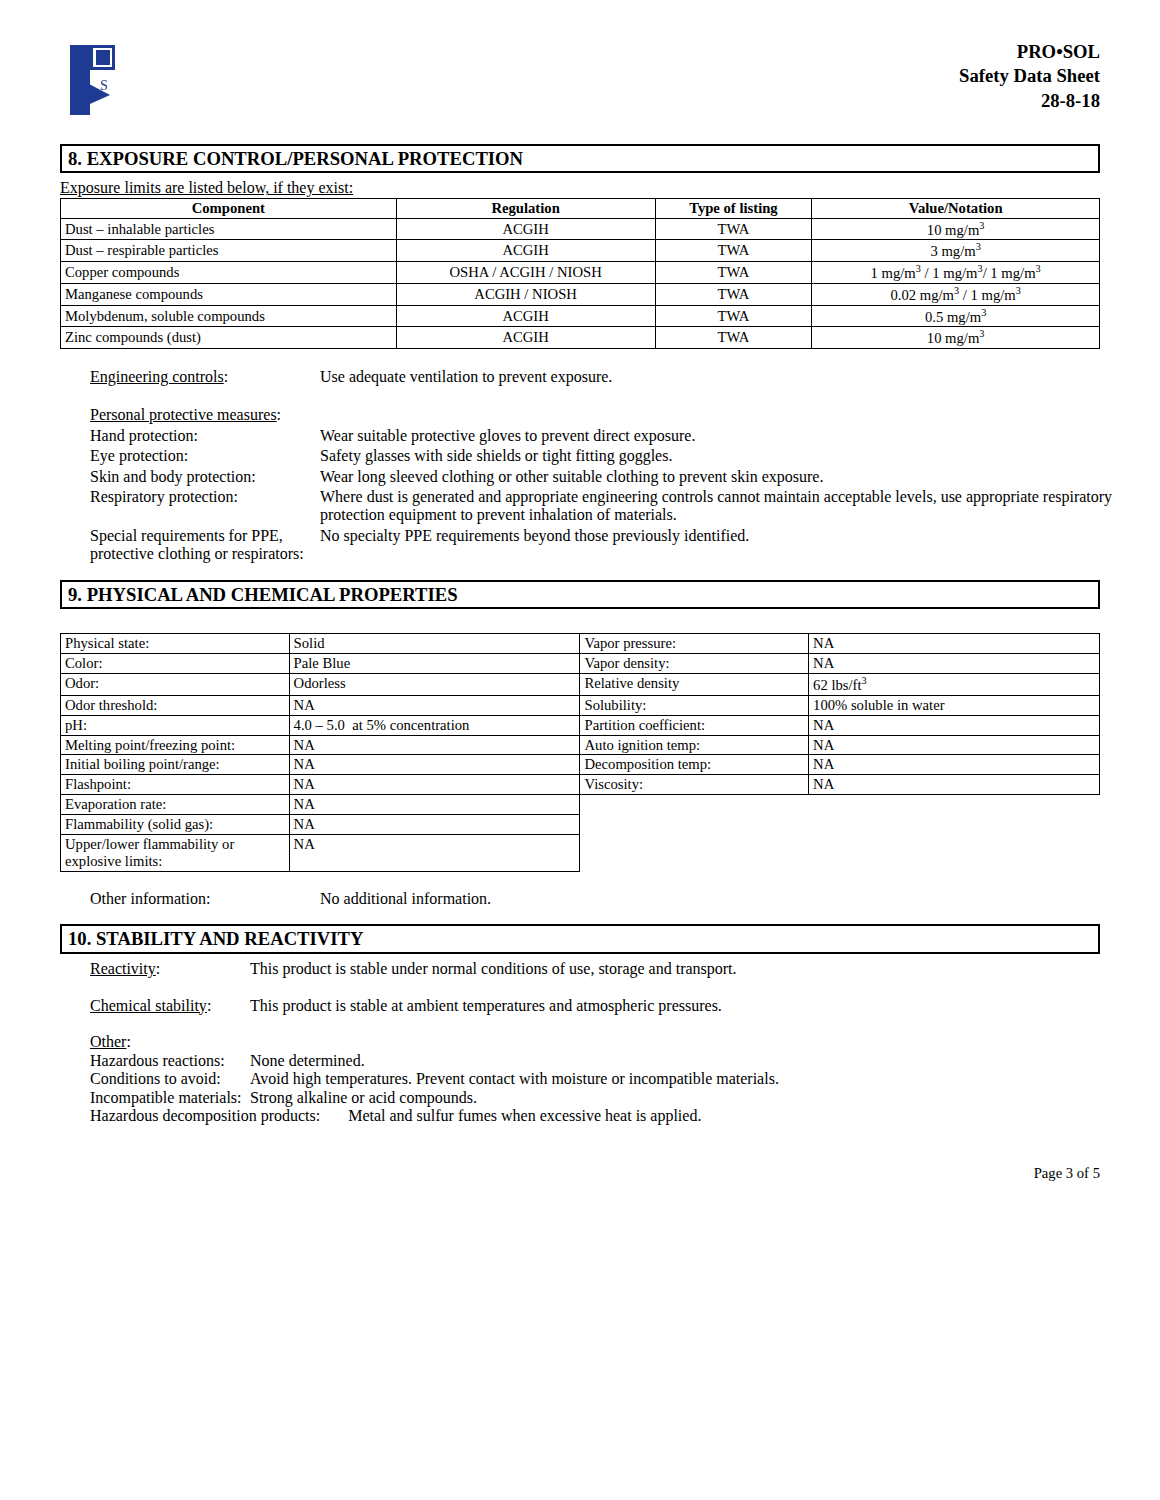S
PRO•SOL
Safety Data Sheet
28-8-18
8. EXPOSURE CONTROL/PERSONAL PROTECTION
Exposure limits are listed below, if they exist:
| Component | Regulation | Type of listing | Value/Notation |
| --- | --- | --- | --- |
| Dust – inhalable particles | ACGIH | TWA | 10 mg/m 3 |
| Dust – respirable particles | ACGIH | TWA | 3 mg/m 3 |
| Copper compounds | OSHA / ACGIH / NIOSH | TWA | 1 mg/m 3 / 1 mg/m 3 / 1 mg/m 3 |
| Manganese compounds | ACGIH / NIOSH | TWA | 0.02 mg/m 3 / 1 mg/m 3 |
| Molybdenum, soluble compounds | ACGIH | TWA | 0.5 mg/m 3 |
| Zinc compounds (dust) | ACGIH | TWA | 10 mg/m 3 |
Engineering controls:
Use adequate ventilation to prevent exposure.
Personal protective measures:
Hand protection:
Wear suitable protective gloves to prevent direct exposure.
Eye protection:
Safety glasses with side shields or tight fitting goggles.
Skin and body protection:
Wear long sleeved clothing or other suitable clothing to prevent skin exposure.
Respiratory protection:
Where dust is generated and appropriate engineering controls cannot maintain acceptable levels, use appropriate respiratory protection equipment to prevent inhalation of materials.
Special requirements for PPE, protective clothing or respirators:
No specialty PPE requirements beyond those previously identified.
9. PHYSICAL AND CHEMICAL PROPERTIES
| Physical state: | Solid | Vapor pressure: | NA |
| Color: | Pale Blue | Vapor density: | NA |
| Odor: | Odorless | Relative density | 62 lbs/ft 3 |
| Odor threshold: | NA | Solubility: | 100% soluble in water |
| pH: | 4.0 – 5.0 at 5% concentration | Partition coefficient: | NA |
| Melting point/freezing point: | NA | Auto ignition temp: | NA |
| Initial boiling point/range: | NA | Decomposition temp: | NA |
| Flashpoint: | NA | Viscosity: | NA |
| Evaporation rate: | NA | | |
| Flammability (solid gas): | NA | | |
| Upper/lower flammability or explosive limits: | NA | | |
Other information:
No additional information.
10. STABILITY AND REACTIVITY
Reactivity:
This product is stable under normal conditions of use, storage and transport.
Chemical stability:
This product is stable at ambient temperatures and atmospheric pressures.
Other:
Hazardous reactions:
None determined.
Conditions to avoid:
Avoid high temperatures. Prevent contact with moisture or incompatible materials.
Incompatible materials:
Strong alkaline or acid compounds.
Hazardous decomposition products: Metal and sulfur fumes when excessive heat is applied.
Page 3 of 5